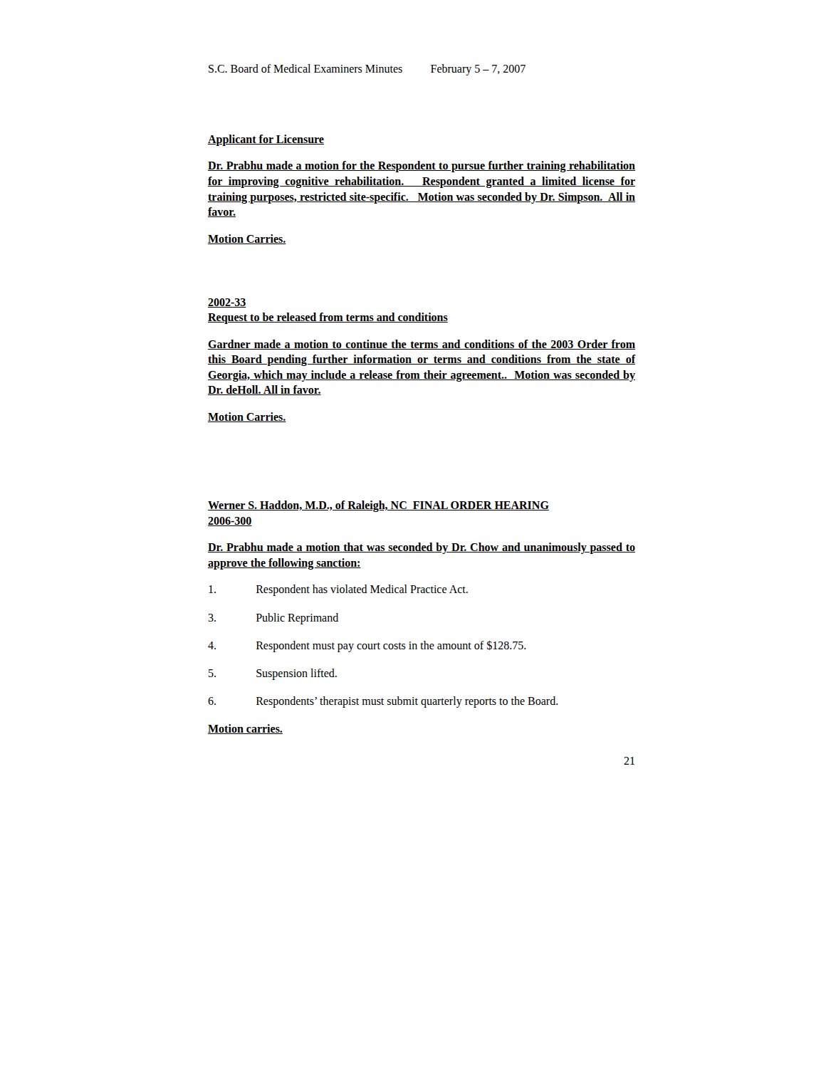S.C. Board of Medical Examiners Minutes February 5 – 7, 2007
Applicant for Licensure
Dr. Prabhu made a motion for the Respondent to pursue further training rehabilitation for improving cognitive rehabilitation. Respondent granted a limited license for training purposes, restricted site-specific. Motion was seconded by Dr. Simpson. All in favor.
Motion Carries.
2002-33
Request to be released from terms and conditions
Gardner made a motion to continue the terms and conditions of the 2003 Order from this Board pending further information or terms and conditions from the state of Georgia, which may include a release from their agreement.. Motion was seconded by Dr. deHoll. All in favor.
Motion Carries.
Werner S. Haddon, M.D., of Raleigh, NC FINAL ORDER HEARING
2006-300
Dr. Prabhu made a motion that was seconded by Dr. Chow and unanimously passed to approve the following sanction:
1. Respondent has violated Medical Practice Act.
3. Public Reprimand
4. Respondent must pay court costs in the amount of $128.75.
5. Suspension lifted.
6. Respondents’ therapist must submit quarterly reports to the Board.
Motion carries.
21